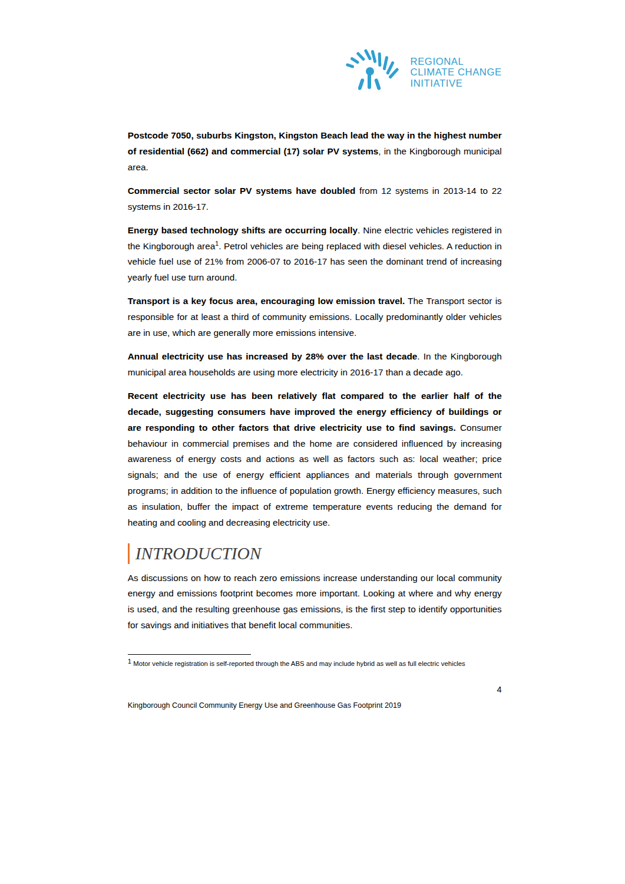REGIONAL
CLIMATE CHANGE
INITIATIVE
Postcode 7050, suburbs Kingston, Kingston Beach lead the way in the highest number of residential (662) and commercial (17) solar PV systems, in the Kingborough municipal area.
Commercial sector solar PV systems have doubled from 12 systems in 2013-14 to 22 systems in 2016-17.
Energy based technology shifts are occurring locally. Nine electric vehicles registered in the Kingborough area1. Petrol vehicles are being replaced with diesel vehicles. A reduction in vehicle fuel use of 21% from 2006-07 to 2016-17 has seen the dominant trend of increasing yearly fuel use turn around.
Transport is a key focus area, encouraging low emission travel. The Transport sector is responsible for at least a third of community emissions. Locally predominantly older vehicles are in use, which are generally more emissions intensive.
Annual electricity use has increased by 28% over the last decade. In the Kingborough municipal area households are using more electricity in 2016-17 than a decade ago.
Recent electricity use has been relatively flat compared to the earlier half of the decade, suggesting consumers have improved the energy efficiency of buildings or are responding to other factors that drive electricity use to find savings. Consumer behaviour in commercial premises and the home are considered influenced by increasing awareness of energy costs and actions as well as factors such as: local weather; price signals; and the use of energy efficient appliances and materials through government programs; in addition to the influence of population growth. Energy efficiency measures, such as insulation, buffer the impact of extreme temperature events reducing the demand for heating and cooling and decreasing electricity use.
INTRODUCTION
As discussions on how to reach zero emissions increase understanding our local community energy and emissions footprint becomes more important. Looking at where and why energy is used, and the resulting greenhouse gas emissions, is the first step to identify opportunities for savings and initiatives that benefit local communities.
1 Motor vehicle registration is self-reported through the ABS and may include hybrid as well as full electric vehicles
4
Kingborough Council Community Energy Use and Greenhouse Gas Footprint 2019